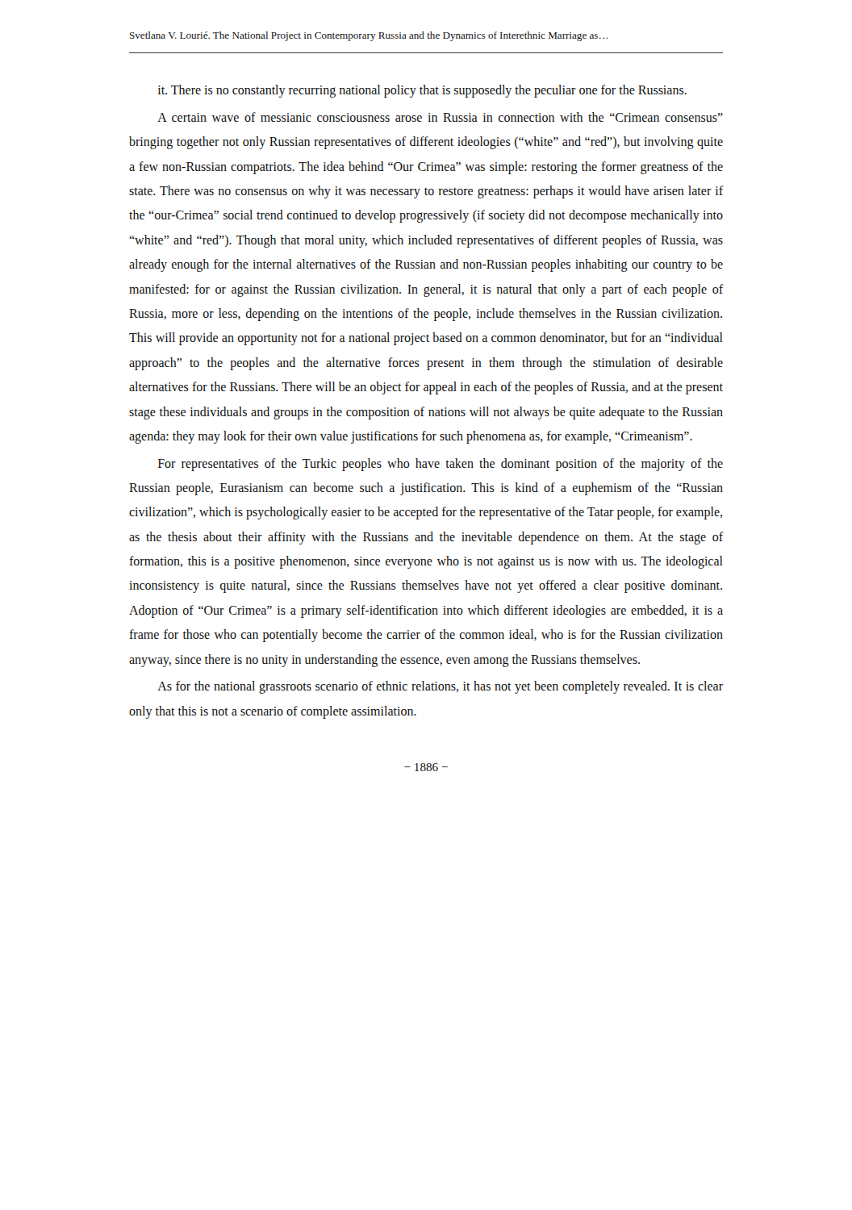Svetlana V. Lourié. The National Project in Contemporary Russia and the Dynamics of Interethnic Marriage as…
it. There is no constantly recurring national policy that is supposedly the peculiar one for the Russians.
A certain wave of messianic consciousness arose in Russia in connection with the “Crimean consensus” bringing together not only Russian representatives of different ideologies (“white” and “red”), but involving quite a few non-Russian compatriots. The idea behind “Our Crimea” was simple: restoring the former greatness of the state. There was no consensus on why it was necessary to restore greatness: perhaps it would have arisen later if the “our-Crimea” social trend continued to develop progressively (if society did not decompose mechanically into “white” and “red”). Though that moral unity, which included representatives of different peoples of Russia, was already enough for the internal alternatives of the Russian and non-Russian peoples inhabiting our country to be manifested: for or against the Russian civilization. In general, it is natural that only a part of each people of Russia, more or less, depending on the intentions of the people, include themselves in the Russian civilization. This will provide an opportunity not for a national project based on a common denominator, but for an “individual approach” to the peoples and the alternative forces present in them through the stimulation of desirable alternatives for the Russians. There will be an object for appeal in each of the peoples of Russia, and at the present stage these individuals and groups in the composition of nations will not always be quite adequate to the Russian agenda: they may look for their own value justifications for such phenomena as, for example, “Crimeanism”.
For representatives of the Turkic peoples who have taken the dominant position of the majority of the Russian people, Eurasianism can become such a justification. This is kind of a euphemism of the “Russian civilization”, which is psychologically easier to be accepted for the representative of the Tatar people, for example, as the thesis about their affinity with the Russians and the inevitable dependence on them. At the stage of formation, this is a positive phenomenon, since everyone who is not against us is now with us. The ideological inconsistency is quite natural, since the Russians themselves have not yet offered a clear positive dominant. Adoption of “Our Crimea” is a primary self-identification into which different ideologies are embedded, it is a frame for those who can potentially become the carrier of the common ideal, who is for the Russian civilization anyway, since there is no unity in understanding the essence, even among the Russians themselves.
As for the national grassroots scenario of ethnic relations, it has not yet been completely revealed. It is clear only that this is not a scenario of complete assimilation.
− 1886 −